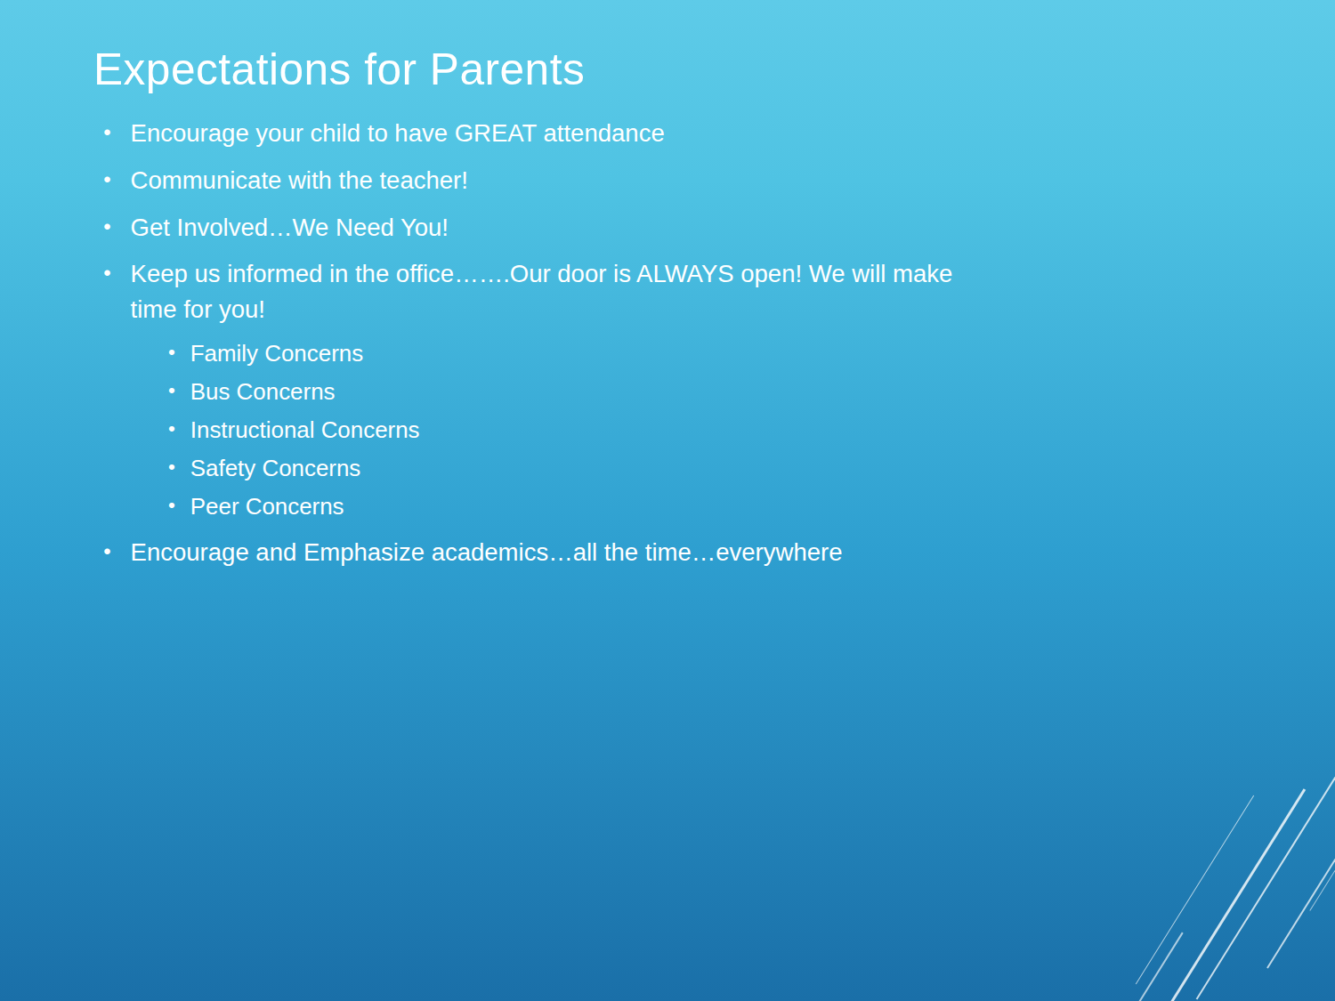Expectations for Parents
Encourage your child to have GREAT attendance
Communicate with the teacher!
Get Involved…We Need You!
Keep us informed in the office…….Our door is ALWAYS open! We will make time for you!
Family Concerns
Bus Concerns
Instructional Concerns
Safety Concerns
Peer Concerns
Encourage and Emphasize academics…all the time…everywhere